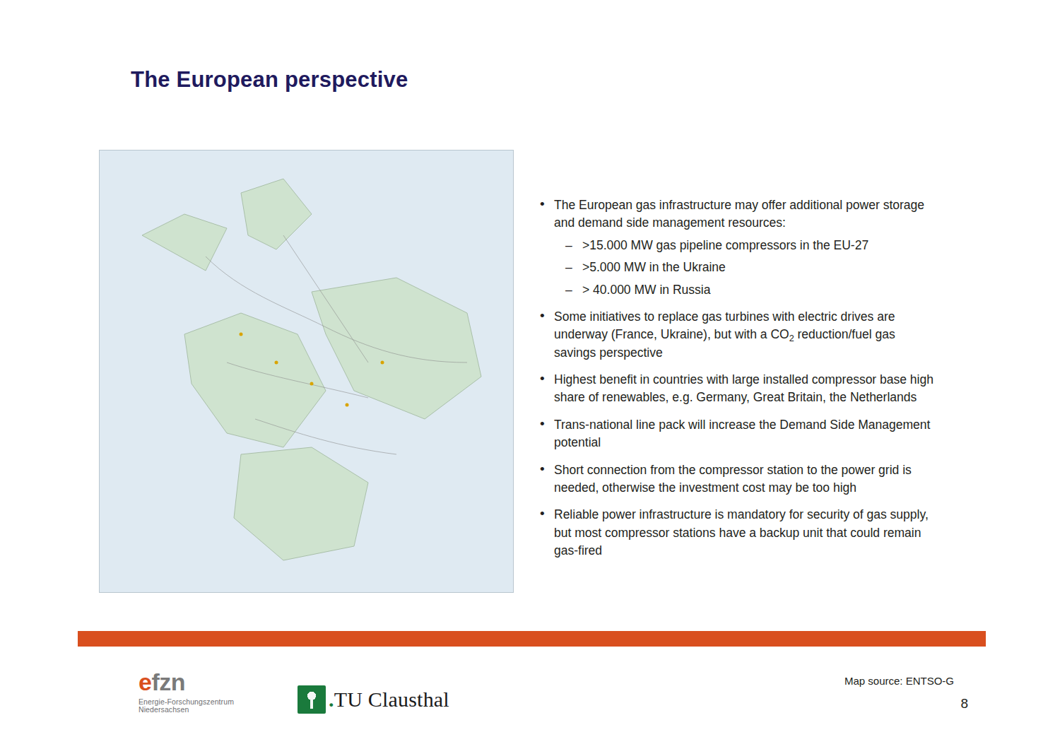The European perspective
The European gas infrastructure may offer additional power storage and demand side management resources:
>15.000 MW gas pipeline compressors in the EU-27
>5.000 MW in the Ukraine
> 40.000 MW in Russia
Some initiatives to replace gas turbines with electric drives are underway (France, Ukraine), but with a CO2 reduction/fuel gas savings perspective
Highest benefit in countries with large installed compressor base high share of renewables, e.g. Germany, Great Britain, the Netherlands
Trans-national line pack will increase the Demand Side Management potential
Short connection from the compressor station to the power grid is needed, otherwise the investment cost may be too high
Reliable power infrastructure is mandatory for security of gas supply, but most compressor stations have a backup unit that could remain gas-fired
efzn
Energie-Forschungszentrum
Niedersachsen
. TU Clausthal
Map source: ENTSO-G
8